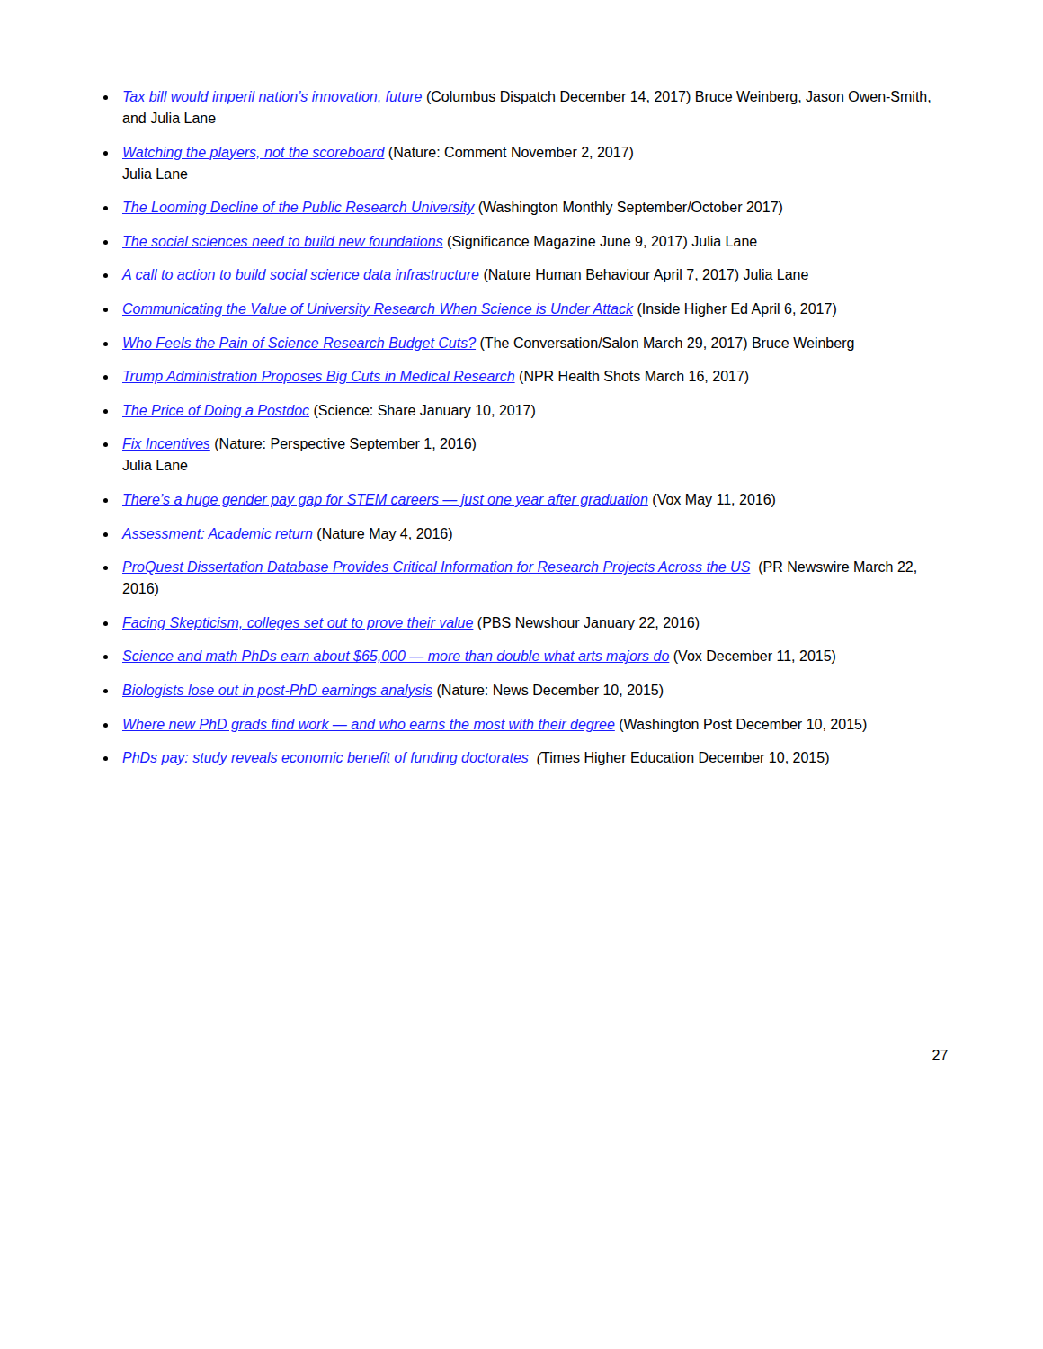Tax bill would imperil nation’s innovation, future (Columbus Dispatch December 14, 2017) Bruce Weinberg, Jason Owen-Smith, and Julia Lane
Watching the players, not the scoreboard (Nature: Comment November 2, 2017)
Julia Lane
The Looming Decline of the Public Research University (Washington Monthly September/October 2017)
The social sciences need to build new foundations (Significance Magazine June 9, 2017) Julia Lane
A call to action to build social science data infrastructure (Nature Human Behaviour April 7, 2017) Julia Lane
Communicating the Value of University Research When Science is Under Attack (Inside Higher Ed April 6, 2017)
Who Feels the Pain of Science Research Budget Cuts? (The Conversation/Salon March 29, 2017) Bruce Weinberg
Trump Administration Proposes Big Cuts in Medical Research (NPR Health Shots March 16, 2017)
The Price of Doing a Postdoc (Science: Share January 10, 2017)
Fix Incentives (Nature: Perspective September 1, 2016)
Julia Lane
There’s a huge gender pay gap for STEM careers — just one year after graduation (Vox May 11, 2016)
Assessment: Academic return (Nature May 4, 2016)
ProQuest Dissertation Database Provides Critical Information for Research Projects Across the US (PR Newswire March 22, 2016)
Facing Skepticism, colleges set out to prove their value (PBS Newshour January 22, 2016)
Science and math PhDs earn about $65,000 — more than double what arts majors do (Vox December 11, 2015)
Biologists lose out in post-PhD earnings analysis (Nature: News December 10, 2015)
Where new PhD grads find work — and who earns the most with their degree (Washington Post December 10, 2015)
PhDs pay: study reveals economic benefit of funding doctorates (Times Higher Education December 10, 2015)
27